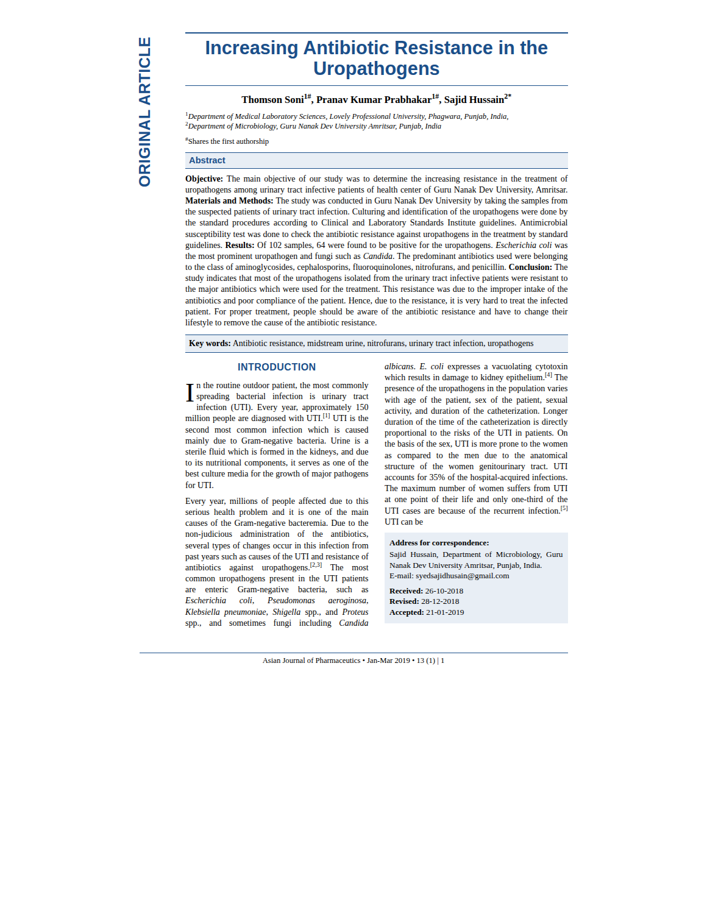ORIGINAL ARTICLE
Increasing Antibiotic Resistance in the
Uropathogens
Thomson Soni1#, Pranav Kumar Prabhakar1#, Sajid Hussain2*
1Department of Medical Laboratory Sciences, Lovely Professional University, Phagwara, Punjab, India,
2Department of Microbiology, Guru Nanak Dev University Amritsar, Punjab, India
#Shares the first authorship
Abstract
Objective: The main objective of our study was to determine the increasing resistance in the treatment of uropathogens among urinary tract infective patients of health center of Guru Nanak Dev University, Amritsar. Materials and Methods: The study was conducted in Guru Nanak Dev University by taking the samples from the suspected patients of urinary tract infection. Culturing and identification of the uropathogens were done by the standard procedures according to Clinical and Laboratory Standards Institute guidelines. Antimicrobial susceptibility test was done to check the antibiotic resistance against uropathogens in the treatment by standard guidelines. Results: Of 102 samples, 64 were found to be positive for the uropathogens. Escherichia coli was the most prominent uropathogen and fungi such as Candida. The predominant antibiotics used were belonging to the class of aminoglycosides, cephalosporins, fluoroquinolones, nitrofurans, and penicillin. Conclusion: The study indicates that most of the uropathogens isolated from the urinary tract infective patients were resistant to the major antibiotics which were used for the treatment. This resistance was due to the improper intake of the antibiotics and poor compliance of the patient. Hence, due to the resistance, it is very hard to treat the infected patient. For proper treatment, people should be aware of the antibiotic resistance and have to change their lifestyle to remove the cause of the antibiotic resistance.
Key words: Antibiotic resistance, midstream urine, nitrofurans, urinary tract infection, uropathogens
INTRODUCTION
In the routine outdoor patient, the most commonly spreading bacterial infection is urinary tract infection (UTI). Every year, approximately 150 million people are diagnosed with UTI.[1] UTI is the second most common infection which is caused mainly due to Gram-negative bacteria. Urine is a sterile fluid which is formed in the kidneys, and due to its nutritional components, it serves as one of the best culture media for the growth of major pathogens for UTI.
Every year, millions of people affected due to this serious health problem and it is one of the main causes of the Gram-negative bacteremia. Due to the non-judicious administration of the antibiotics, several types of changes occur in this infection from past years such as causes of the UTI and resistance of antibiotics against uropathogens.[2,3] The most common uropathogens present in the UTI patients are enteric Gram-negative bacteria, such as Escherichia coli, Pseudomonas aeroginosa, Klebsiella pneumoniae, Shigella spp., and Proteus spp., and sometimes fungi including Candida albicans. E. coli expresses a vacuolating cytotoxin which results in damage to kidney epithelium.[4] The presence of the uropathogens in the population varies with age of the patient, sex of the patient, sexual activity, and duration of the catheterization. Longer duration of the time of the catheterization is directly proportional to the risks of the UTI in patients. On the basis of the sex, UTI is more prone to the women as compared to the men due to the anatomical structure of the women genitourinary tract. UTI accounts for 35% of the hospital-acquired infections. The maximum number of women suffers from UTI at one point of their life and only one-third of the UTI cases are because of the recurrent infection.[5] UTI can be
Address for correspondence:
Sajid Hussain, Department of Microbiology, Guru Nanak Dev University Amritsar, Punjab, India.
E-mail: syedsajidhusain@gmail.com
Received: 26-10-2018
Revised: 28-12-2018
Accepted: 21-01-2019
Asian Journal of Pharmaceutics • Jan-Mar 2019 • 13 (1) | 1